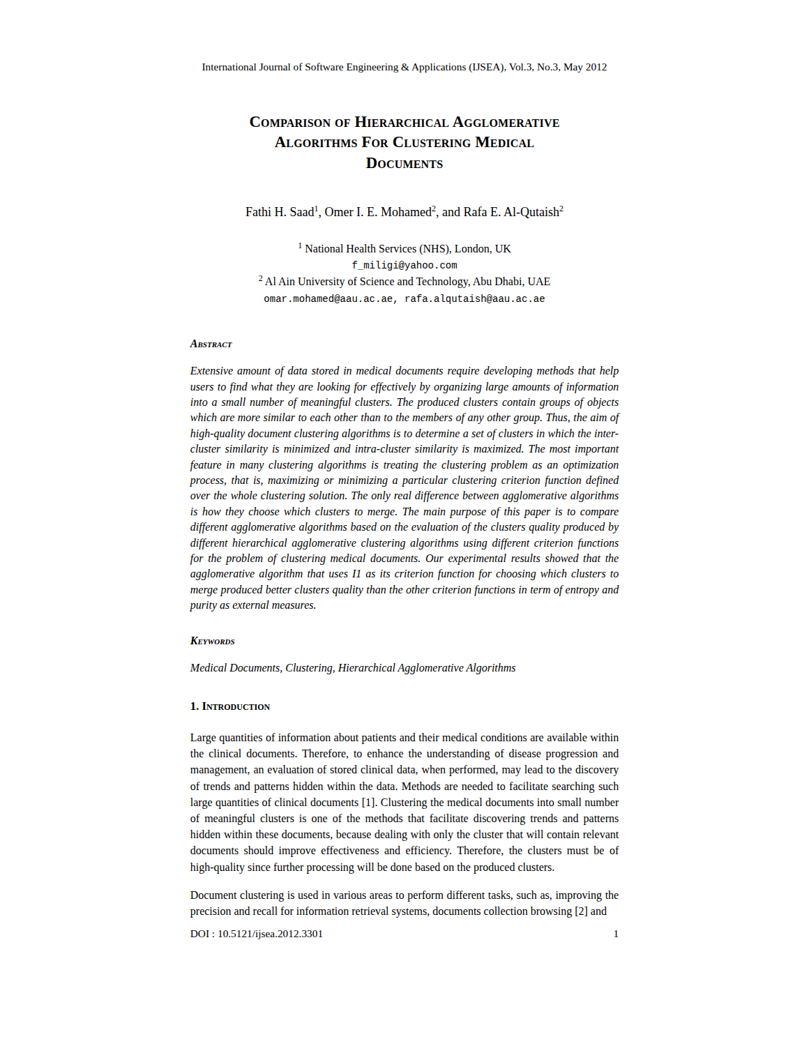International Journal of Software Engineering & Applications (IJSEA), Vol.3, No.3, May 2012
Comparison of Hierarchical Agglomerative
Algorithms For Clustering Medical
Documents
Fathi H. Saad1, Omer I. E. Mohamed2, and Rafa E. Al-Qutaish2
1 National Health Services (NHS), London, UK
f_miligi@yahoo.com
2 Al Ain University of Science and Technology, Abu Dhabi, UAE
omar.mohamed@aau.ac.ae, rafa.alqutaish@aau.ac.ae
Abstract
Extensive amount of data stored in medical documents require developing methods that help users to find what they are looking for effectively by organizing large amounts of information into a small number of meaningful clusters. The produced clusters contain groups of objects which are more similar to each other than to the members of any other group. Thus, the aim of high-quality document clustering algorithms is to determine a set of clusters in which the inter-cluster similarity is minimized and intra-cluster similarity is maximized. The most important feature in many clustering algorithms is treating the clustering problem as an optimization process, that is, maximizing or minimizing a particular clustering criterion function defined over the whole clustering solution. The only real difference between agglomerative algorithms is how they choose which clusters to merge. The main purpose of this paper is to compare different agglomerative algorithms based on the evaluation of the clusters quality produced by different hierarchical agglomerative clustering algorithms using different criterion functions for the problem of clustering medical documents. Our experimental results showed that the agglomerative algorithm that uses I1 as its criterion function for choosing which clusters to merge produced better clusters quality than the other criterion functions in term of entropy and purity as external measures.
Keywords
Medical Documents, Clustering, Hierarchical Agglomerative Algorithms
1. Introduction
Large quantities of information about patients and their medical conditions are available within the clinical documents. Therefore, to enhance the understanding of disease progression and management, an evaluation of stored clinical data, when performed, may lead to the discovery of trends and patterns hidden within the data. Methods are needed to facilitate searching such large quantities of clinical documents [1]. Clustering the medical documents into small number of meaningful clusters is one of the methods that facilitate discovering trends and patterns hidden within these documents, because dealing with only the cluster that will contain relevant documents should improve effectiveness and efficiency. Therefore, the clusters must be of high-quality since further processing will be done based on the produced clusters.
Document clustering is used in various areas to perform different tasks, such as, improving the precision and recall for information retrieval systems, documents collection browsing [2] and
DOI : 10.5121/ijsea.2012.3301 1